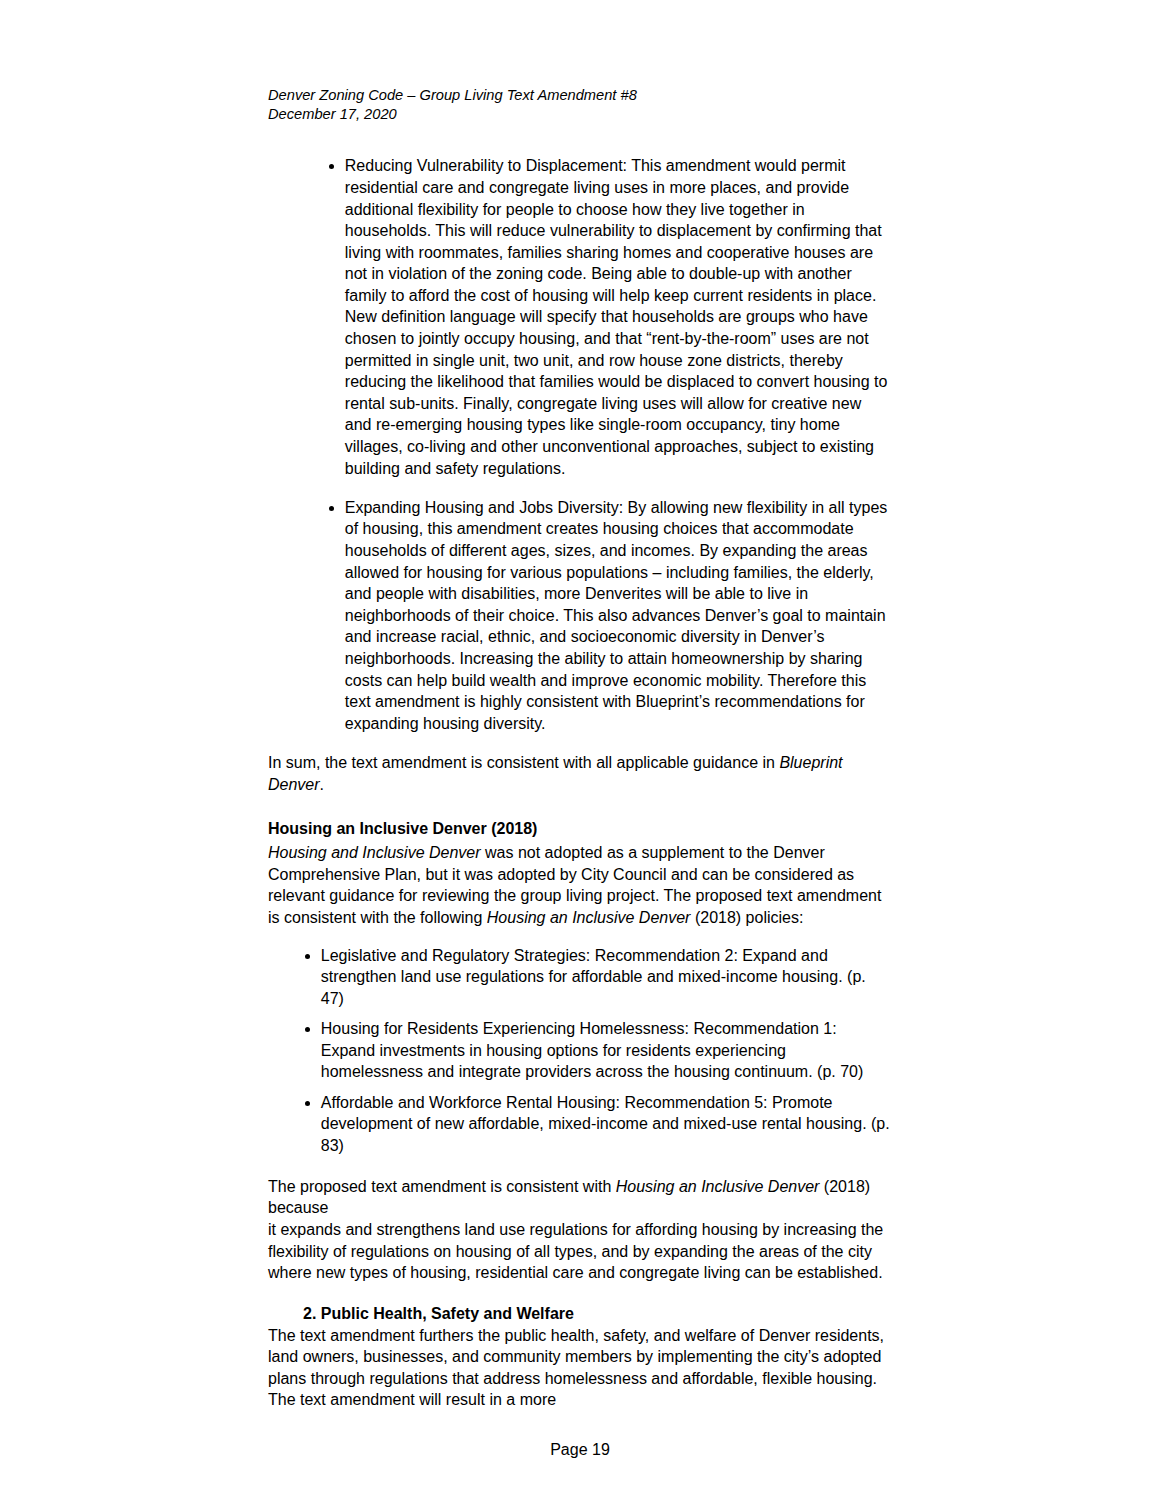Denver Zoning Code – Group Living Text Amendment #8
December 17, 2020
Reducing Vulnerability to Displacement: This amendment would permit residential care and congregate living uses in more places, and provide additional flexibility for people to choose how they live together in households. This will reduce vulnerability to displacement by confirming that living with roommates, families sharing homes and cooperative houses are not in violation of the zoning code. Being able to double-up with another family to afford the cost of housing will help keep current residents in place. New definition language will specify that households are groups who have chosen to jointly occupy housing, and that “rent-by-the-room” uses are not permitted in single unit, two unit, and row house zone districts, thereby reducing the likelihood that families would be displaced to convert housing to rental sub-units. Finally, congregate living uses will allow for creative new and re-emerging housing types like single-room occupancy, tiny home villages, co-living and other unconventional approaches, subject to existing building and safety regulations.
Expanding Housing and Jobs Diversity: By allowing new flexibility in all types of housing, this amendment creates housing choices that accommodate households of different ages, sizes, and incomes. By expanding the areas allowed for housing for various populations – including families, the elderly, and people with disabilities, more Denverites will be able to live in neighborhoods of their choice. This also advances Denver’s goal to maintain and increase racial, ethnic, and socioeconomic diversity in Denver’s neighborhoods. Increasing the ability to attain homeownership by sharing costs can help build wealth and improve economic mobility. Therefore this text amendment is highly consistent with Blueprint’s recommendations for expanding housing diversity.
In sum, the text amendment is consistent with all applicable guidance in Blueprint Denver.
Housing an Inclusive Denver (2018)
Housing and Inclusive Denver was not adopted as a supplement to the Denver Comprehensive Plan, but it was adopted by City Council and can be considered as relevant guidance for reviewing the group living project. The proposed text amendment is consistent with the following Housing an Inclusive Denver (2018) policies:
Legislative and Regulatory Strategies: Recommendation 2: Expand and strengthen land use regulations for affordable and mixed-income housing. (p. 47)
Housing for Residents Experiencing Homelessness: Recommendation 1: Expand investments in housing options for residents experiencing homelessness and integrate providers across the housing continuum. (p. 70)
Affordable and Workforce Rental Housing: Recommendation 5: Promote development of new affordable, mixed-income and mixed-use rental housing. (p. 83)
The proposed text amendment is consistent with Housing an Inclusive Denver (2018) because
it expands and strengthens land use regulations for affording housing by increasing the flexibility of regulations on housing of all types, and by expanding the areas of the city where new types of housing, residential care and congregate living can be established.
Public Health, Safety and Welfare
The text amendment furthers the public health, safety, and welfare of Denver residents, land owners, businesses, and community members by implementing the city’s adopted plans through regulations that address homelessness and affordable, flexible housing. The text amendment will result in a more
Page 19